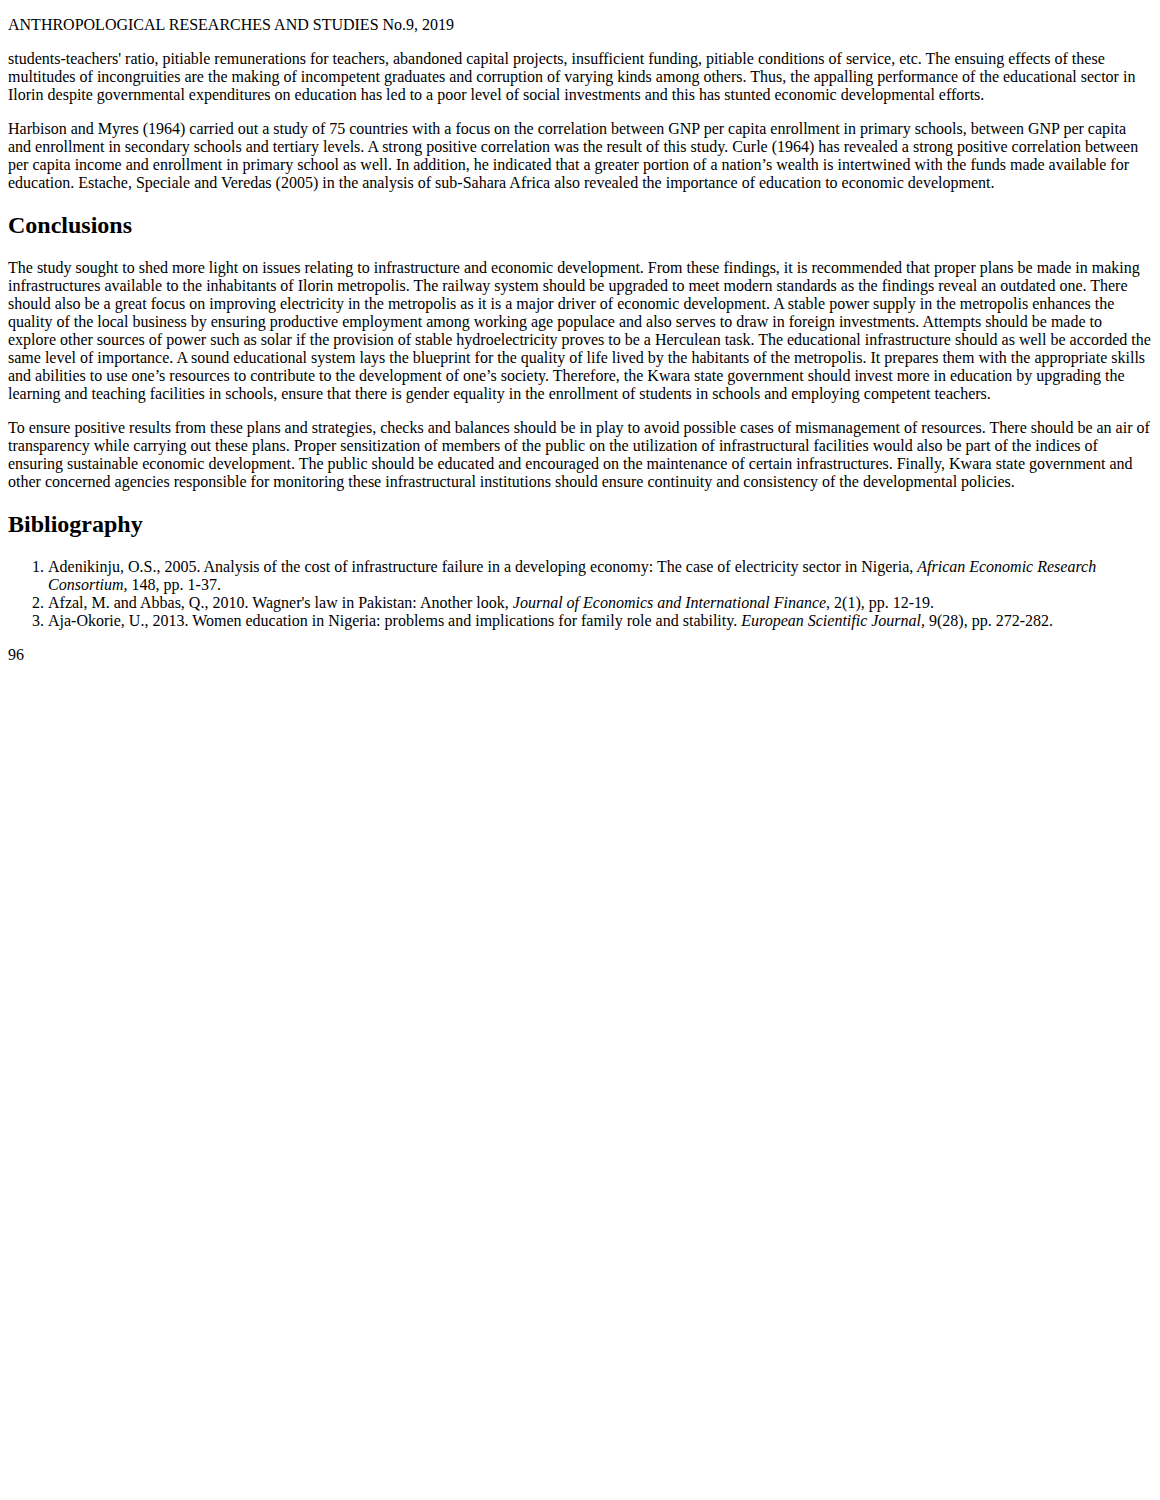ANTHROPOLOGICAL RESEARCHES AND STUDIES No.9, 2019
students-teachers' ratio, pitiable remunerations for teachers, abandoned capital projects, insufficient funding, pitiable conditions of service, etc. The ensuing effects of these multitudes of incongruities are the making of incompetent graduates and corruption of varying kinds among others. Thus, the appalling performance of the educational sector in Ilorin despite governmental expenditures on education has led to a poor level of social investments and this has stunted economic developmental efforts.
Harbison and Myres (1964) carried out a study of 75 countries with a focus on the correlation between GNP per capita enrollment in primary schools, between GNP per capita and enrollment in secondary schools and tertiary levels. A strong positive correlation was the result of this study. Curle (1964) has revealed a strong positive correlation between per capita income and enrollment in primary school as well. In addition, he indicated that a greater portion of a nation’s wealth is intertwined with the funds made available for education. Estache, Speciale and Veredas (2005) in the analysis of sub-Sahara Africa also revealed the importance of education to economic development.
Conclusions
The study sought to shed more light on issues relating to infrastructure and economic development. From these findings, it is recommended that proper plans be made in making infrastructures available to the inhabitants of Ilorin metropolis. The railway system should be upgraded to meet modern standards as the findings reveal an outdated one. There should also be a great focus on improving electricity in the metropolis as it is a major driver of economic development. A stable power supply in the metropolis enhances the quality of the local business by ensuring productive employment among working age populace and also serves to draw in foreign investments. Attempts should be made to explore other sources of power such as solar if the provision of stable hydroelectricity proves to be a Herculean task. The educational infrastructure should as well be accorded the same level of importance. A sound educational system lays the blueprint for the quality of life lived by the habitants of the metropolis. It prepares them with the appropriate skills and abilities to use one’s resources to contribute to the development of one’s society. Therefore, the Kwara state government should invest more in education by upgrading the learning and teaching facilities in schools, ensure that there is gender equality in the enrollment of students in schools and employing competent teachers.
To ensure positive results from these plans and strategies, checks and balances should be in play to avoid possible cases of mismanagement of resources. There should be an air of transparency while carrying out these plans. Proper sensitization of members of the public on the utilization of infrastructural facilities would also be part of the indices of ensuring sustainable economic development. The public should be educated and encouraged on the maintenance of certain infrastructures. Finally, Kwara state government and other concerned agencies responsible for monitoring these infrastructural institutions should ensure continuity and consistency of the developmental policies.
Bibliography
Adenikinju, O.S., 2005. Analysis of the cost of infrastructure failure in a developing economy: The case of electricity sector in Nigeria, African Economic Research Consortium, 148, pp. 1-37.
Afzal, M. and Abbas, Q., 2010. Wagner's law in Pakistan: Another look, Journal of Economics and International Finance, 2(1), pp. 12-19.
Aja-Okorie, U., 2013. Women education in Nigeria: problems and implications for family role and stability. European Scientific Journal, 9(28), pp. 272-282.
96